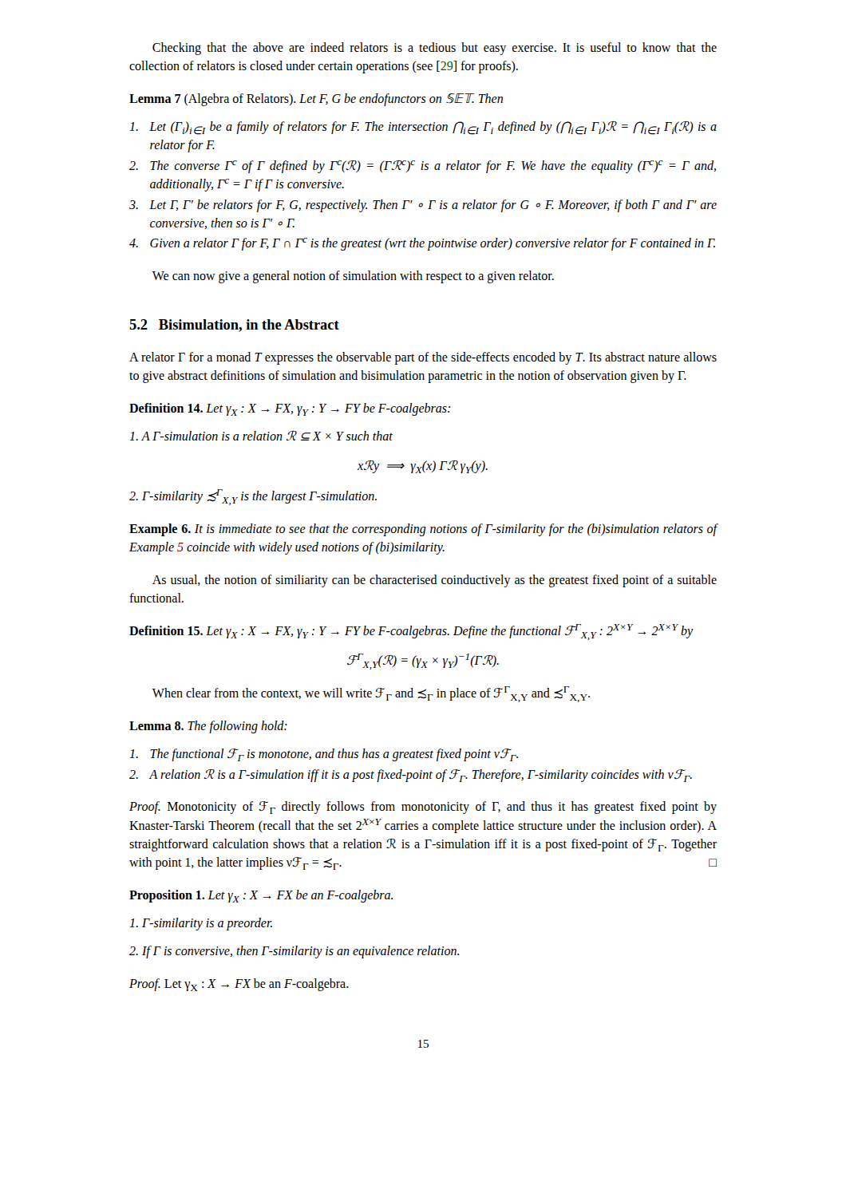Checking that the above are indeed relators is a tedious but easy exercise. It is useful to know that the collection of relators is closed under certain operations (see [29] for proofs).
Lemma 7 (Algebra of Relators). Let F, G be endofunctors on 𝕊𝔼𝕋. Then
Let (Γi)i∈I be a family of relators for F. The intersection ⋂i∈I Γi defined by (⋂i∈I Γi)ℛ = ⋂i∈I Γi(ℛ) is a relator for F.
The converse Γc of Γ defined by Γc(ℛ) = (Γℛc)c is a relator for F. We have the equality (Γc)c = Γ and, additionally, Γc = Γ if Γ is conversive.
Let Γ, Γ′ be relators for F, G, respectively. Then Γ′ ∘ Γ is a relator for G ∘ F. Moreover, if both Γ and Γ′ are conversive, then so is Γ′ ∘ Γ.
Given a relator Γ for F, Γ ∩ Γc is the greatest (wrt the pointwise order) conversive relator for F contained in Γ.
We can now give a general notion of simulation with respect to a given relator.
5.2 Bisimulation, in the Abstract
A relator Γ for a monad T expresses the observable part of the side-effects encoded by T. Its abstract nature allows to give abstract definitions of simulation and bisimulation parametric in the notion of observation given by Γ.
Definition 14. Let γX : X → FX, γY : Y → FY be F-coalgebras:
1. A Γ-simulation is a relation ℛ ⊆ X × Y such that
x ℛy ⟹ γX(x) Γℛ γY(y).
2. Γ-similarity ≾ΓX,Y is the largest Γ-simulation.
Example 6. It is immediate to see that the corresponding notions of Γ-similarity for the (bi)simulation relators of Example 5 coincide with widely used notions of (bi)similarity.
As usual, the notion of similiarity can be characterised coinductively as the greatest fixed point of a suitable functional.
Definition 15. Let γX : X → FX, γY : Y → FY be F-coalgebras. Define the functional ℱΓX,Y : 2X×Y → 2X×Y by
ℱΓX,Y(ℛ) = (γX × γY)−1(Γℛ).
When clear from the context, we will write ℱΓ and ≾Γ in place of ℱΓX,Y and ≾ΓX,Y.
Lemma 8. The following hold:
The functional ℱΓ is monotone, and thus has a greatest fixed point νℱΓ.
A relation ℛ is a Γ-simulation iff it is a post fixed-point of ℱΓ. Therefore, Γ-similarity coincides with νℱΓ.
Proof. Monotonicity of ℱΓ directly follows from monotonicity of Γ, and thus it has greatest fixed point by Knaster-Tarski Theorem (recall that the set 2X×Y carries a complete lattice structure under the inclusion order). A straightforward calculation shows that a relation ℛ is a Γ-simulation iff it is a post fixed-point of ℱΓ. Together with point 1, the latter implies νℱΓ = ≾Γ. □
Proposition 1. Let γX : X → FX be an F-coalgebra.
1. Γ-similarity is a preorder.
2. If Γ is conversive, then Γ-similarity is an equivalence relation.
Proof. Let γX : X → FX be an F-coalgebra.
15